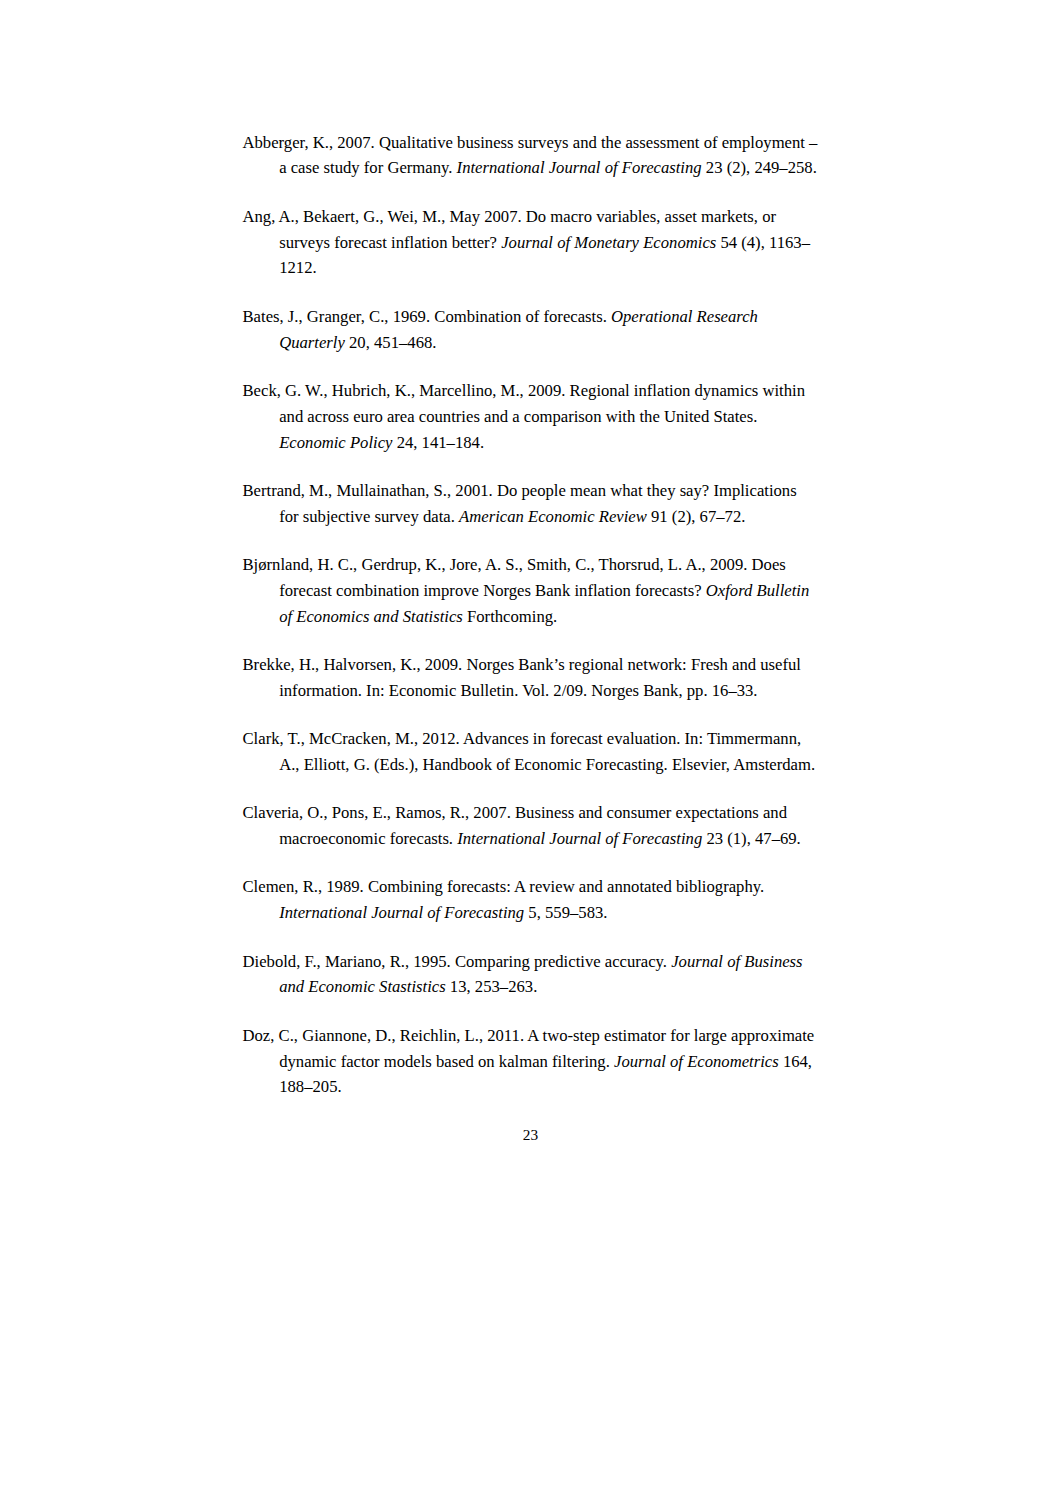Abberger, K., 2007. Qualitative business surveys and the assessment of employment – a case study for Germany. International Journal of Forecasting 23 (2), 249–258.
Ang, A., Bekaert, G., Wei, M., May 2007. Do macro variables, asset markets, or surveys forecast inflation better? Journal of Monetary Economics 54 (4), 1163–1212.
Bates, J., Granger, C., 1969. Combination of forecasts. Operational Research Quarterly 20, 451–468.
Beck, G. W., Hubrich, K., Marcellino, M., 2009. Regional inflation dynamics within and across euro area countries and a comparison with the United States. Economic Policy 24, 141–184.
Bertrand, M., Mullainathan, S., 2001. Do people mean what they say? Implications for subjective survey data. American Economic Review 91 (2), 67–72.
Bjørnland, H. C., Gerdrup, K., Jore, A. S., Smith, C., Thorsrud, L. A., 2009. Does forecast combination improve Norges Bank inflation forecasts? Oxford Bulletin of Economics and Statistics Forthcoming.
Brekke, H., Halvorsen, K., 2009. Norges Bank’s regional network: Fresh and useful information. In: Economic Bulletin. Vol. 2/09. Norges Bank, pp. 16–33.
Clark, T., McCracken, M., 2012. Advances in forecast evaluation. In: Timmermann, A., Elliott, G. (Eds.), Handbook of Economic Forecasting. Elsevier, Amsterdam.
Claveria, O., Pons, E., Ramos, R., 2007. Business and consumer expectations and macroeconomic forecasts. International Journal of Forecasting 23 (1), 47–69.
Clemen, R., 1989. Combining forecasts: A review and annotated bibliography. International Journal of Forecasting 5, 559–583.
Diebold, F., Mariano, R., 1995. Comparing predictive accuracy. Journal of Business and Economic Stastistics 13, 253–263.
Doz, C., Giannone, D., Reichlin, L., 2011. A two-step estimator for large approximate dynamic factor models based on kalman filtering. Journal of Econometrics 164, 188–205.
23